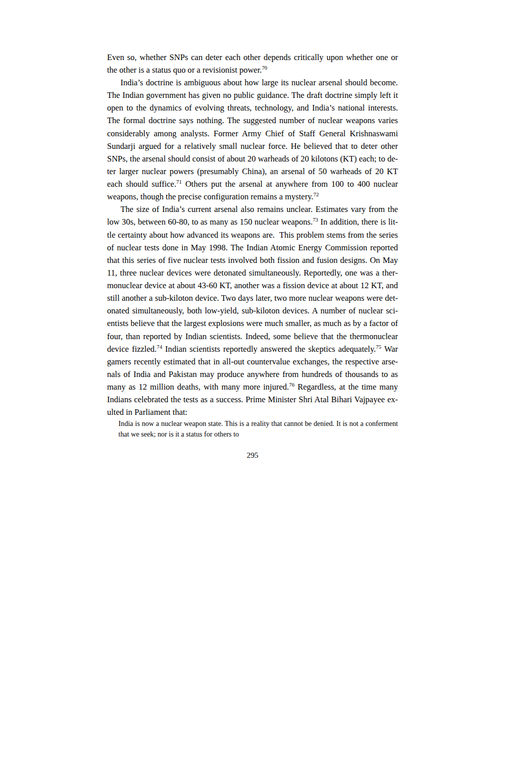Even so, whether SNPs can deter each other depends critically upon whether one or the other is a status quo or a revisionist power.70
India’s doctrine is ambiguous about how large its nuclear arsenal should become. The Indian government has given no public guidance. The draft doctrine simply left it open to the dynamics of evolving threats, technology, and India’s national interests. The formal doctrine says nothing. The suggested number of nuclear weapons varies considerably among analysts. Former Army Chief of Staff General Krishnaswami Sundarji argued for a relatively small nuclear force. He believed that to deter other SNPs, the arsenal should consist of about 20 warheads of 20 kilotons (KT) each; to deter larger nuclear powers (presumably China), an arsenal of 50 warheads of 20 KT each should suffice.71 Others put the arsenal at anywhere from 100 to 400 nuclear weapons, though the precise configuration remains a mystery.72
The size of India’s current arsenal also remains unclear. Estimates vary from the low 30s, between 60-80, to as many as 150 nuclear weapons.73 In addition, there is little certainty about how advanced its weapons are. This problem stems from the series of nuclear tests done in May 1998. The Indian Atomic Energy Commission reported that this series of five nuclear tests involved both fission and fusion designs. On May 11, three nuclear devices were detonated simultaneously. Reportedly, one was a thermonuclear device at about 43-60 KT, another was a fission device at about 12 KT, and still another a sub-kiloton device. Two days later, two more nuclear weapons were detonated simultaneously, both low-yield, sub-kiloton devices. A number of nuclear scientists believe that the largest explosions were much smaller, as much as by a factor of four, than reported by Indian scientists. Indeed, some believe that the thermonuclear device fizzled.74 Indian scientists reportedly answered the skeptics adequately.75 War gamers recently estimated that in all-out countervalue exchanges, the respective arsenals of India and Pakistan may produce anywhere from hundreds of thousands to as many as 12 million deaths, with many more injured.76 Regardless, at the time many Indians celebrated the tests as a success. Prime Minister Shri Atal Bihari Vajpayee exulted in Parliament that:
India is now a nuclear weapon state. This is a reality that cannot be denied. It is not a conferment that we seek; nor is it a status for others to
295